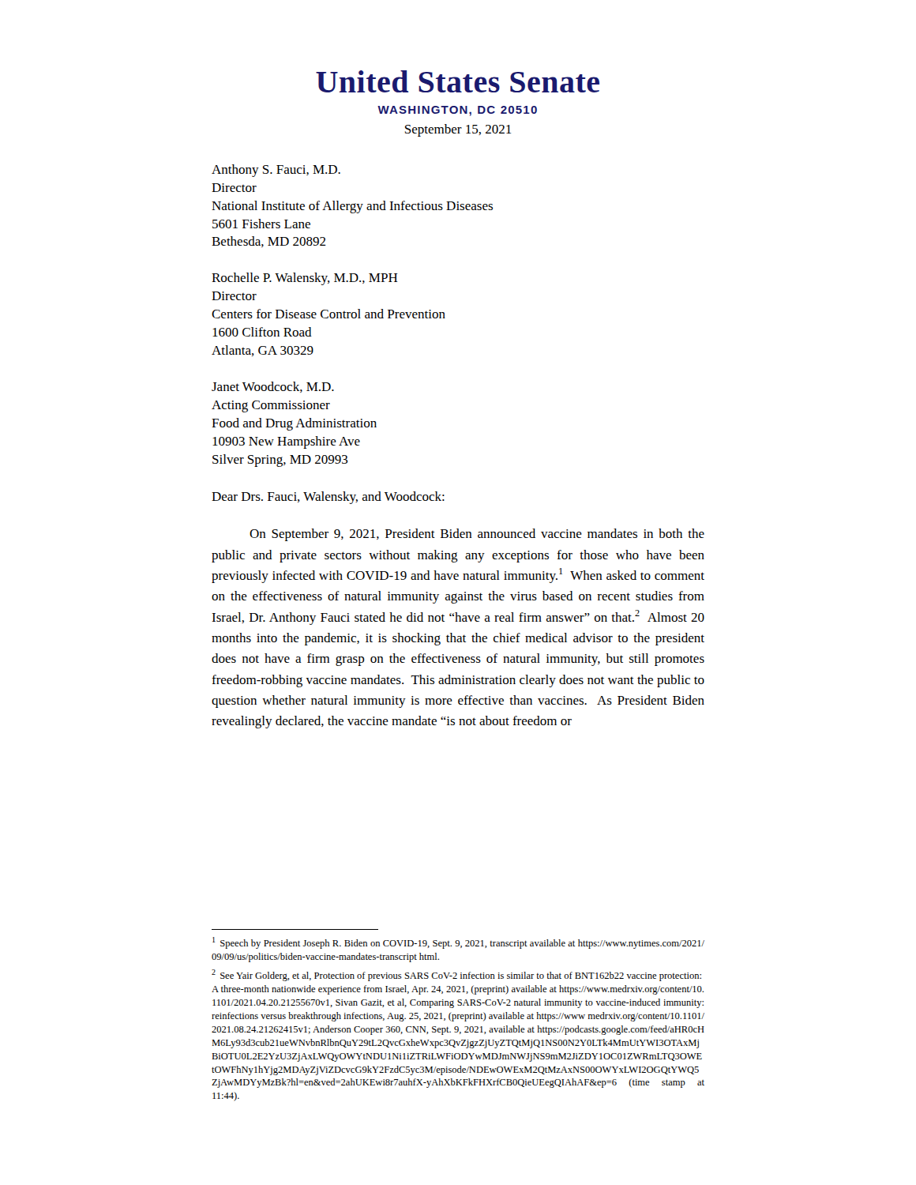United States Senate
WASHINGTON, DC 20510
September 15, 2021
Anthony S. Fauci, M.D.
Director
National Institute of Allergy and Infectious Diseases
5601 Fishers Lane
Bethesda, MD 20892
Rochelle P. Walensky, M.D., MPH
Director
Centers for Disease Control and Prevention
1600 Clifton Road
Atlanta, GA 30329
Janet Woodcock, M.D.
Acting Commissioner
Food and Drug Administration
10903 New Hampshire Ave
Silver Spring, MD 20993
Dear Drs. Fauci, Walensky, and Woodcock:
On September 9, 2021, President Biden announced vaccine mandates in both the public and private sectors without making any exceptions for those who have been previously infected with COVID-19 and have natural immunity.1 When asked to comment on the effectiveness of natural immunity against the virus based on recent studies from Israel, Dr. Anthony Fauci stated he did not “have a real firm answer” on that.2 Almost 20 months into the pandemic, it is shocking that the chief medical advisor to the president does not have a firm grasp on the effectiveness of natural immunity, but still promotes freedom-robbing vaccine mandates. This administration clearly does not want the public to question whether natural immunity is more effective than vaccines. As President Biden revealingly declared, the vaccine mandate “is not about freedom or
1 Speech by President Joseph R. Biden on COVID-19, Sept. 9, 2021, transcript available at https://www.nytimes.com/2021/09/09/us/politics/biden-vaccine-mandates-transcript html.
2 See Yair Golderg, et al, Protection of previous SARS CoV-2 infection is similar to that of BNT162b22 vaccine protection: A three-month nationwide experience from Israel, Apr. 24, 2021, (preprint) available at https://www.medrxiv.org/content/10.1101/2021.04.20.21255670v1, Sivan Gazit, et al, Comparing SARS-CoV-2 natural immunity to vaccine-induced immunity: reinfections versus breakthrough infections, Aug. 25, 2021, (preprint) available at https://www medrxiv.org/content/10.1101/2021.08.24.21262415v1; Anderson Cooper 360, CNN, Sept. 9, 2021, available at https://podcasts.google.com/feed/aHR0cHM6Ly93d3cub21ueWNvbnRlbnQuY29tL2QvcGxheWxpc3QvZjgzZjUyZTQtMjQ1NS00N2Y0LTk4MmUtYWI3OTAxMjBiOTU0L2E2YzU3ZjAxLWQyOWYtNDU1Ni1iZTRiLWFiODYwMDJmNWJjNS9mM2JiZDY1OC01ZWRmLTQ3OWEtOWFhNy1hYjg2MDAyZjViZDcvcG9kY2FzdC5yc3M/episode/NDEwOWExM2QtMzAxNS00OWYxLWI2OGQtYWQ5ZjAwMDYyMzBk?hl=en&ved=2ahUKEwi8r7auhfX-yAhXbKFkFHXrfCB0QieUEegQIAhAF&ep=6 (time stamp at 11:44).